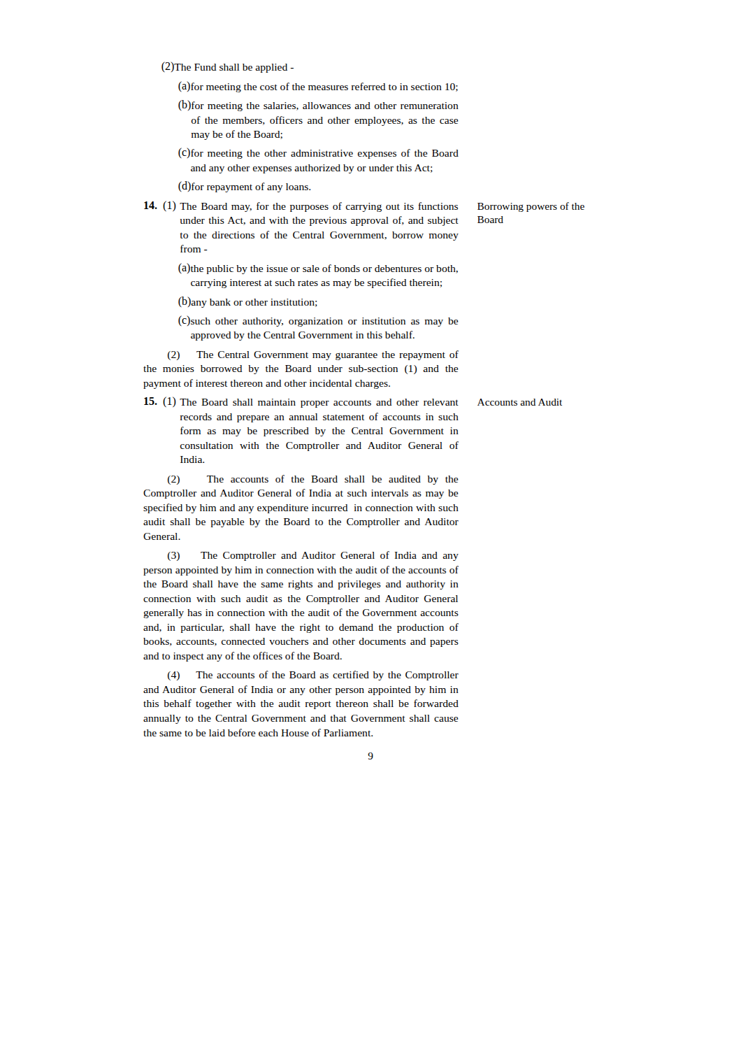(2)
The Fund shall be applied -
(a)
for meeting the cost of the measures referred to in section 10;
(b)
for meeting the salaries, allowances and other remuneration of the members, officers and other employees, as the case may be of the Board;
(c)
for meeting the other administrative expenses of the Board and any other expenses authorized by or under this Act;
(d)
for repayment of any loans.
14. (1)
The Board may, for the purposes of carrying out its functions under this Act, and with the previous approval of, and subject to the directions of the Central Government, borrow money from -
Borrowing powers of the Board
(a)
the public by the issue or sale of bonds or debentures or both, carrying interest at such rates as may be specified therein;
(b)
any bank or other institution;
(c)
such other authority, organization or institution as may be approved by the Central Government in this behalf.
(2) The Central Government may guarantee the repayment of the monies borrowed by the Board under sub-section (1) and the payment of interest thereon and other incidental charges.
15. (1)
The Board shall maintain proper accounts and other relevant records and prepare an annual statement of accounts in such form as may be prescribed by the Central Government in consultation with the Comptroller and Auditor General of India.
Accounts and Audit
(2) The accounts of the Board shall be audited by the Comptroller and Auditor General of India at such intervals as may be specified by him and any expenditure incurred in connection with such audit shall be payable by the Board to the Comptroller and Auditor General.
(3) The Comptroller and Auditor General of India and any person appointed by him in connection with the audit of the accounts of the Board shall have the same rights and privileges and authority in connection with such audit as the Comptroller and Auditor General generally has in connection with the audit of the Government accounts and, in particular, shall have the right to demand the production of books, accounts, connected vouchers and other documents and papers and to inspect any of the offices of the Board.
(4) The accounts of the Board as certified by the Comptroller and Auditor General of India or any other person appointed by him in this behalf together with the audit report thereon shall be forwarded annually to the Central Government and that Government shall cause the same to be laid before each House of Parliament.
9